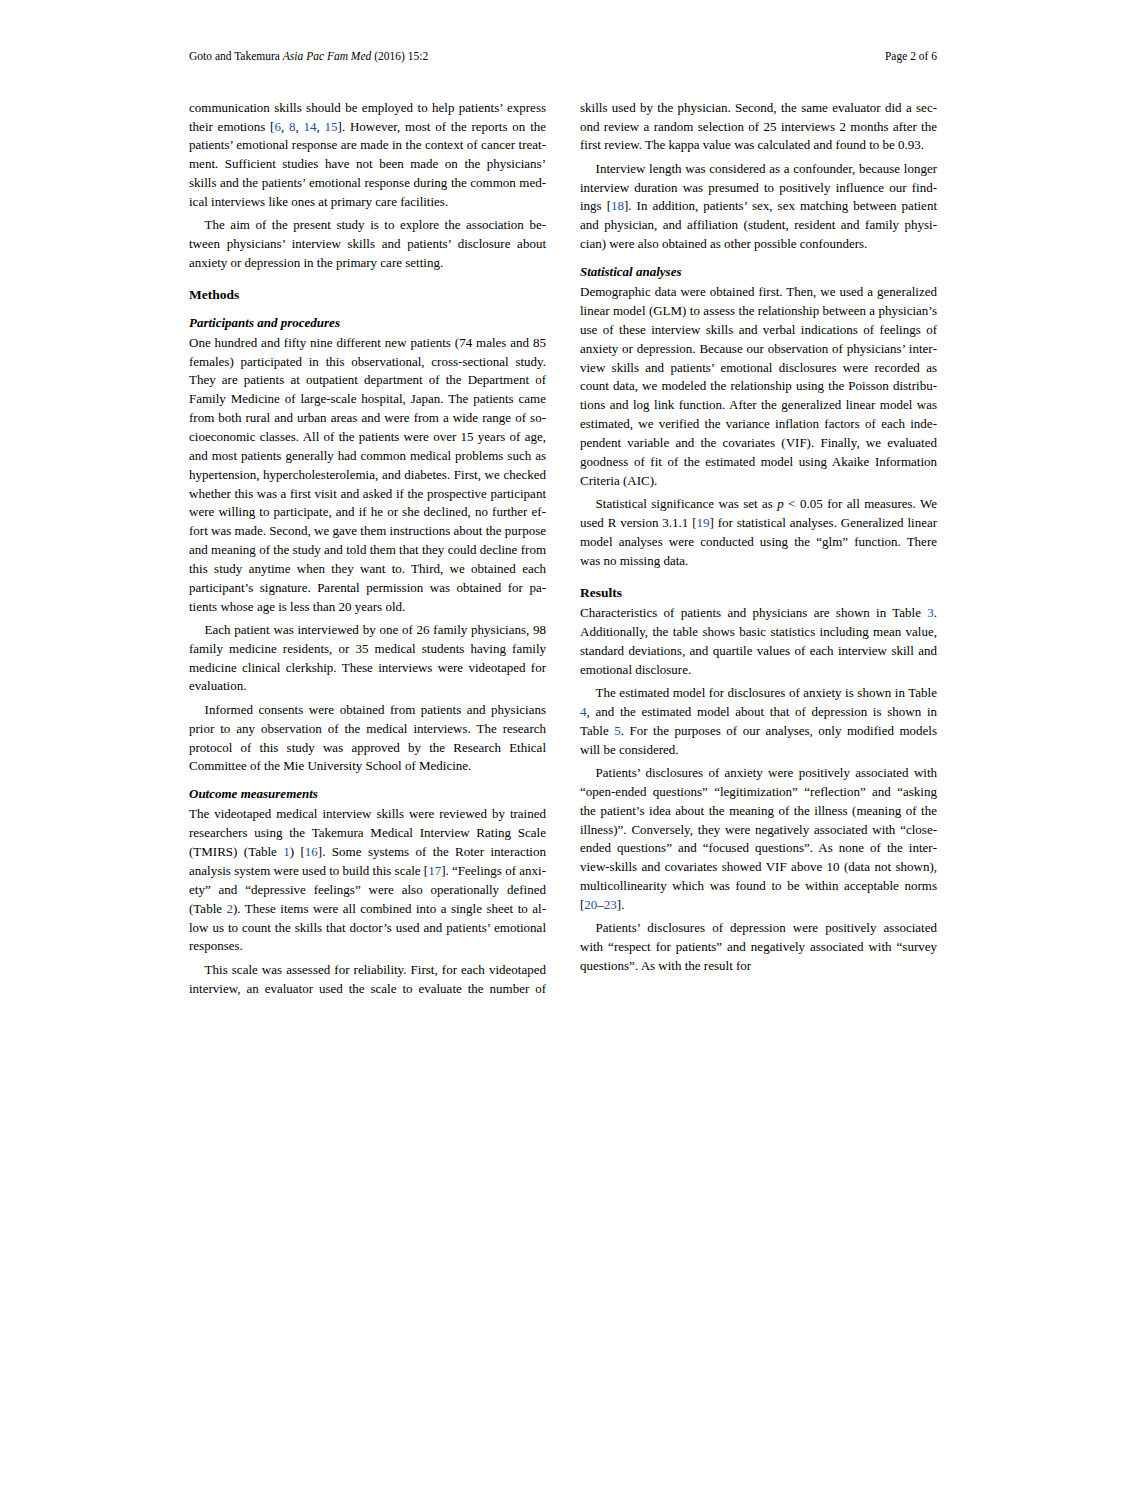Goto and Takemura Asia Pac Fam Med (2016) 15:2
Page 2 of 6
communication skills should be employed to help patients’ express their emotions [6, 8, 14, 15]. However, most of the reports on the patients’ emotional response are made in the context of cancer treatment. Sufficient studies have not been made on the physicians’ skills and the patients’ emotional response during the common medical interviews like ones at primary care facilities.
The aim of the present study is to explore the association between physicians’ interview skills and patients’ disclosure about anxiety or depression in the primary care setting.
Methods
Participants and procedures
One hundred and fifty nine different new patients (74 males and 85 females) participated in this observational, cross-sectional study. They are patients at outpatient department of the Department of Family Medicine of large-scale hospital, Japan. The patients came from both rural and urban areas and were from a wide range of socioeconomic classes. All of the patients were over 15 years of age, and most patients generally had common medical problems such as hypertension, hypercholesterolemia, and diabetes. First, we checked whether this was a first visit and asked if the prospective participant were willing to participate, and if he or she declined, no further effort was made. Second, we gave them instructions about the purpose and meaning of the study and told them that they could decline from this study anytime when they want to. Third, we obtained each participant’s signature. Parental permission was obtained for patients whose age is less than 20 years old.
Each patient was interviewed by one of 26 family physicians, 98 family medicine residents, or 35 medical students having family medicine clinical clerkship. These interviews were videotaped for evaluation.
Informed consents were obtained from patients and physicians prior to any observation of the medical interviews. The research protocol of this study was approved by the Research Ethical Committee of the Mie University School of Medicine.
Outcome measurements
The videotaped medical interview skills were reviewed by trained researchers using the Takemura Medical Interview Rating Scale (TMIRS) (Table 1) [16]. Some systems of the Roter interaction analysis system were used to build this scale [17]. “Feelings of anxiety” and “depressive feelings” were also operationally defined (Table 2). These items were all combined into a single sheet to allow us to count the skills that doctor’s used and patients’ emotional responses.
This scale was assessed for reliability. First, for each videotaped interview, an evaluator used the scale to evaluate the number of skills used by the physician. Second, the same evaluator did a second review a random selection of 25 interviews 2 months after the first review. The kappa value was calculated and found to be 0.93.
Interview length was considered as a confounder, because longer interview duration was presumed to positively influence our findings [18]. In addition, patients’ sex, sex matching between patient and physician, and affiliation (student, resident and family physician) were also obtained as other possible confounders.
Statistical analyses
Demographic data were obtained first. Then, we used a generalized linear model (GLM) to assess the relationship between a physician’s use of these interview skills and verbal indications of feelings of anxiety or depression. Because our observation of physicians’ interview skills and patients’ emotional disclosures were recorded as count data, we modeled the relationship using the Poisson distributions and log link function. After the generalized linear model was estimated, we verified the variance inflation factors of each independent variable and the covariates (VIF). Finally, we evaluated goodness of fit of the estimated model using Akaike Information Criteria (AIC).
Statistical significance was set as p < 0.05 for all measures. We used R version 3.1.1 [19] for statistical analyses. Generalized linear model analyses were conducted using the “glm” function. There was no missing data.
Results
Characteristics of patients and physicians are shown in Table 3. Additionally, the table shows basic statistics including mean value, standard deviations, and quartile values of each interview skill and emotional disclosure.
The estimated model for disclosures of anxiety is shown in Table 4, and the estimated model about that of depression is shown in Table 5. For the purposes of our analyses, only modified models will be considered.
Patients’ disclosures of anxiety were positively associated with “open-ended questions” “legitimization” “reflection” and “asking the patient’s idea about the meaning of the illness (meaning of the illness)”. Conversely, they were negatively associated with “close-ended questions” and “focused questions”. As none of the interview-skills and covariates showed VIF above 10 (data not shown), multicollinearity which was found to be within acceptable norms [20–23].
Patients’ disclosures of depression were positively associated with “respect for patients” and negatively associated with “survey questions”. As with the result for